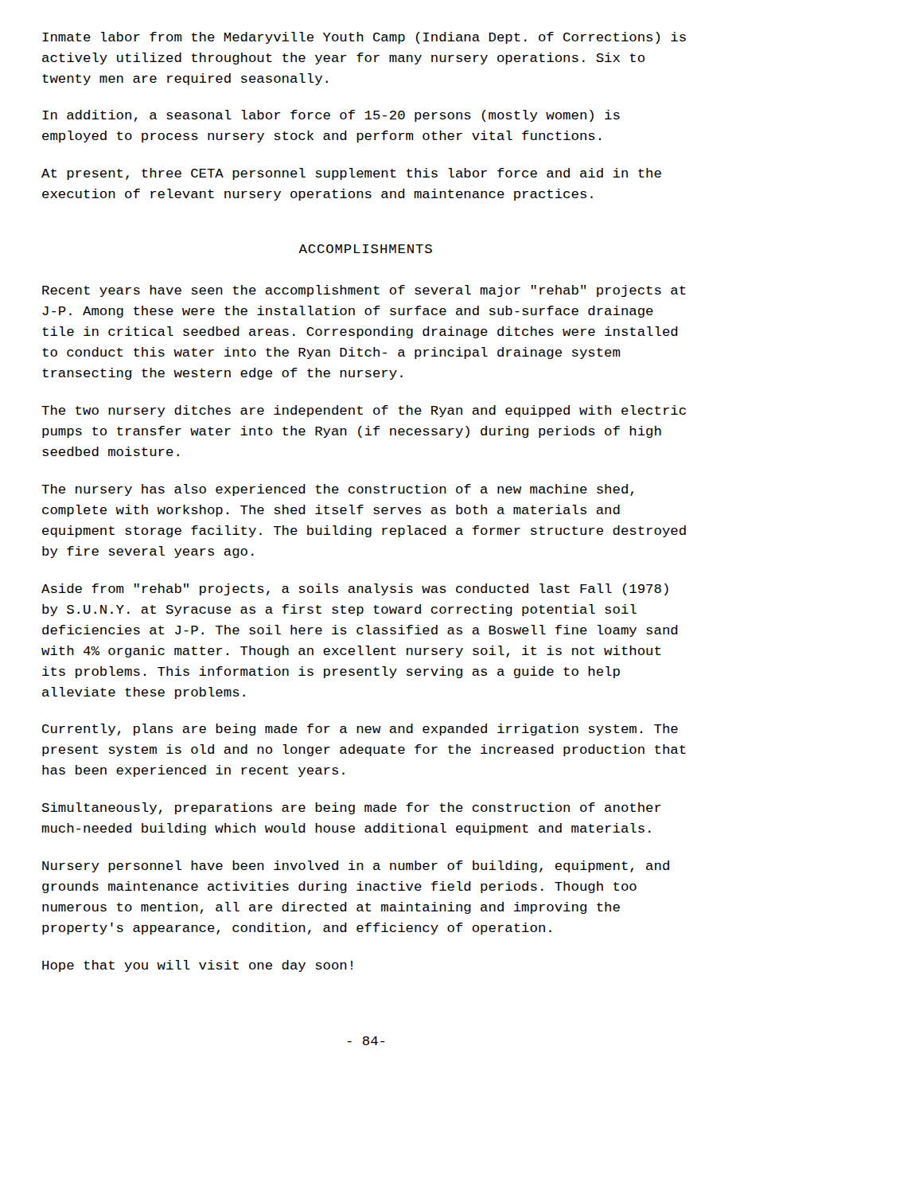Inmate labor from the Medaryville Youth Camp (Indiana Dept. of Corrections) is actively utilized throughout the year for many nursery operations. Six to twenty men are required seasonally.
In addition, a seasonal labor force of 15-20 persons (mostly women) is employed to process nursery stock and perform other vital functions.
At present, three CETA personnel supplement this labor force and aid in the execution of relevant nursery operations and maintenance practices.
ACCOMPLISHMENTS
Recent years have seen the accomplishment of several major "rehab" projects at J-P. Among these were the installation of surface and sub-surface drainage tile in critical seedbed areas. Corresponding drainage ditches were installed to conduct this water into the Ryan Ditch- a principal drainage system transecting the western edge of the nursery.
The two nursery ditches are independent of the Ryan and equipped with electric pumps to transfer water into the Ryan (if necessary) during periods of high seedbed moisture.
The nursery has also experienced the construction of a new machine shed, complete with workshop. The shed itself serves as both a materials and equipment storage facility. The building replaced a former structure destroyed by fire several years ago.
Aside from "rehab" projects, a soils analysis was conducted last Fall (1978) by S.U.N.Y. at Syracuse as a first step toward correcting potential soil deficiencies at J-P. The soil here is classified as a Boswell fine loamy sand with 4% organic matter. Though an excellent nursery soil, it is not without its problems. This information is presently serving as a guide to help alleviate these problems.
Currently, plans are being made for a new and expanded irrigation system. The present system is old and no longer adequate for the increased production that has been experienced in recent years.
Simultaneously, preparations are being made for the construction of another much-needed building which would house additional equipment and materials.
Nursery personnel have been involved in a number of building, equipment, and grounds maintenance activities during inactive field periods. Though too numerous to mention, all are directed at maintaining and improving the property's appearance, condition, and efficiency of operation.
Hope that you will visit one day soon!
- 84-